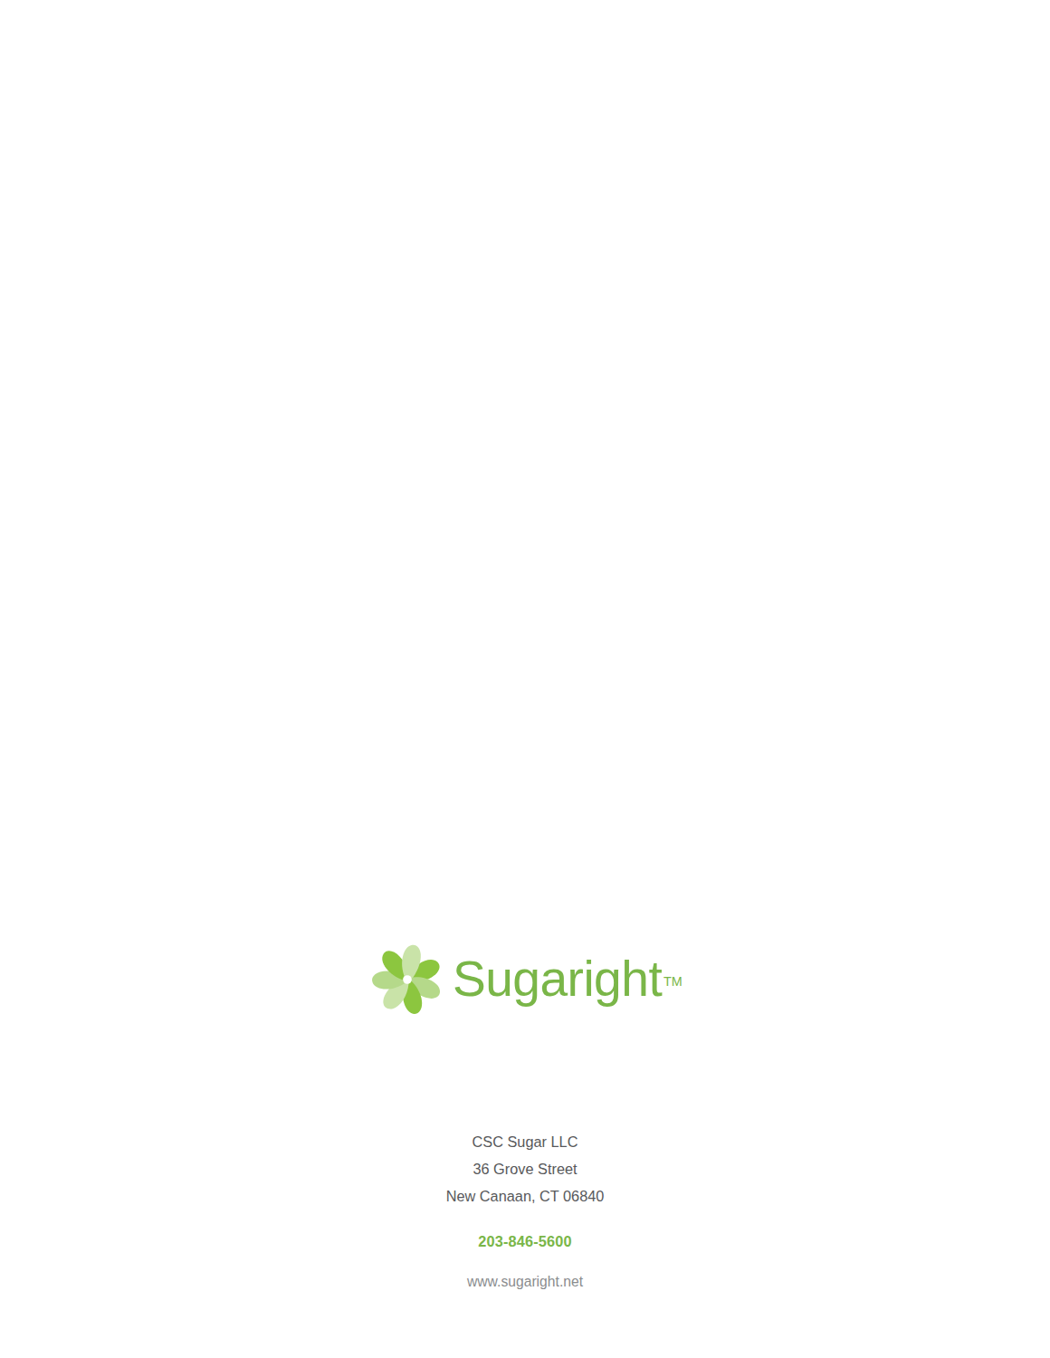Sugaright logo mark SugarightTM
CSC Sugar LLC
36 Grove Street
New Canaan, CT 06840
203-846-5600
www.sugaright.net